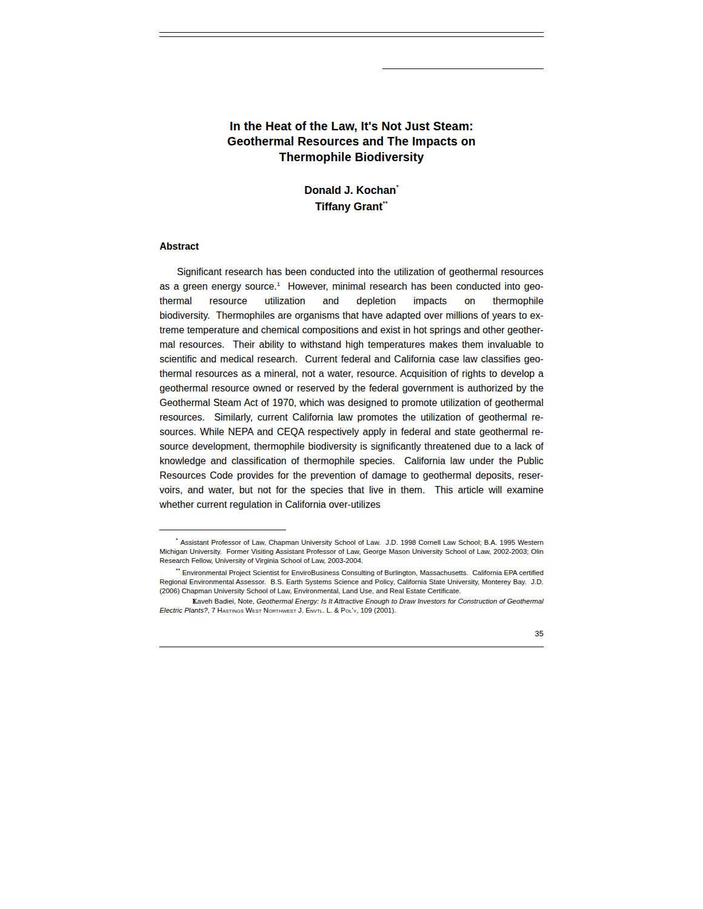In the Heat of the Law, It's Not Just Steam:
Geothermal Resources and The Impacts on
Thermophile Biodiversity
Donald J. Kochan*
Tiffany Grant**
Abstract
Significant research has been conducted into the utilization of geothermal resources as a green energy source.1 However, minimal research has been conducted into geothermal resource utilization and depletion impacts on thermophile biodiversity. Thermophiles are organisms that have adapted over millions of years to extreme temperature and chemical compositions and exist in hot springs and other geothermal resources. Their ability to withstand high temperatures makes them invaluable to scientific and medical research. Current federal and California case law classifies geothermal resources as a mineral, not a water, resource. Acquisition of rights to develop a geothermal resource owned or reserved by the federal government is authorized by the Geothermal Steam Act of 1970, which was designed to promote utilization of geothermal resources. Similarly, current California law promotes the utilization of geothermal resources. While NEPA and CEQA respectively apply in federal and state geothermal resource development, thermophile biodiversity is significantly threatened due to a lack of knowledge and classification of thermophile species. California law under the Public Resources Code provides for the prevention of damage to geothermal deposits, reservoirs, and water, but not for the species that live in them. This article will examine whether current regulation in California over-utilizes
* Assistant Professor of Law, Chapman University School of Law. J.D. 1998 Cornell Law School; B.A. 1995 Western Michigan University. Former Visiting Assistant Professor of Law, George Mason University School of Law, 2002-2003; Olin Research Fellow, University of Virginia School of Law, 2003-2004.
** Environmental Project Scientist for EnviroBusiness Consulting of Burlington, Massachusetts. California EPA certified Regional Environmental Assessor. B.S. Earth Systems Science and Policy, California State University, Monterey Bay. J.D. (2006) Chapman University School of Law, Environmental, Land Use, and Real Estate Certificate.
1. Kaveh Badiei, Note, Geothermal Energy: Is It Attractive Enough to Draw Investors for Construction of Geothermal Electric Plants?, 7 Hastings West Northwest J. Envtl. L. & Pol'y, 109 (2001).
35